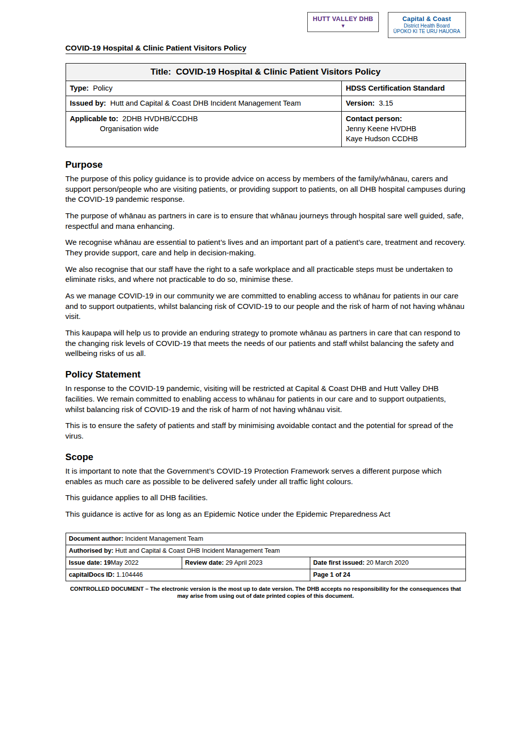HUTT VALLEY DHB
▼
Capital & Coast
District Health Board
ŪPOKO KI TE URU HAUORA
COVID-19 Hospital & Clinic Patient Visitors Policy
| Title: COVID-19 Hospital & Clinic Patient Visitors Policy |
| Type: Policy | HDSS Certification Standard |
| Issued by: Hutt and Capital & Coast DHB Incident Management Team | Version: 3.15 |
| Applicable to: 2DHB HVDHB/CCDHB Organisation wide | Contact person: Jenny Keene HVDHB Kaye Hudson CCDHB |
Purpose
The purpose of this policy guidance is to provide advice on access by members of the family/whānau, carers and support person/people who are visiting patients, or providing support to patients, on all DHB hospital campuses during the COVID-19 pandemic response.
The purpose of whānau as partners in care is to ensure that whānau journeys through hospital sare well guided, safe, respectful and mana enhancing.
We recognise whānau are essential to patient’s lives and an important part of a patient’s care, treatment and recovery. They provide support, care and help in decision-making.
We also recognise that our staff have the right to a safe workplace and all practicable steps must be undertaken to eliminate risks, and where not practicable to do so, minimise these.
As we manage COVID-19 in our community we are committed to enabling access to whānau for patients in our care and to support outpatients, whilst balancing risk of COVID-19 to our people and the risk of harm of not having whānau visit.
This kaupapa will help us to provide an enduring strategy to promote whānau as partners in care that can respond to the changing risk levels of COVID-19 that meets the needs of our patients and staff whilst balancing the safety and wellbeing risks of us all.
Policy Statement
In response to the COVID-19 pandemic, visiting will be restricted at Capital & Coast DHB and Hutt Valley DHB facilities. We remain committed to enabling access to whānau for patients in our care and to support outpatients, whilst balancing risk of COVID-19 and the risk of harm of not having whānau visit.
This is to ensure the safety of patients and staff by minimising avoidable contact and the potential for spread of the virus.
Scope
It is important to note that the Government’s COVID-19 Protection Framework serves a different purpose which enables as much care as possible to be delivered safely under all traffic light colours.
This guidance applies to all DHB facilities.
This guidance is active for as long as an Epidemic Notice under the Epidemic Preparedness Act
| Document author: Incident Management Team |
| Authorised by: Hutt and Capital & Coast DHB Incident Management Team |
| Issue date: 19 May 2022 | Review date: 29 April 2023 | Date first issued: 20 March 2020 |
| capitalDocs ID: 1.104446 | Page 1 of 24 |
CONTROLLED DOCUMENT – The electronic version is the most up to date version. The DHB accepts no responsibility for the consequences that may arise from using out of date printed copies of this document.